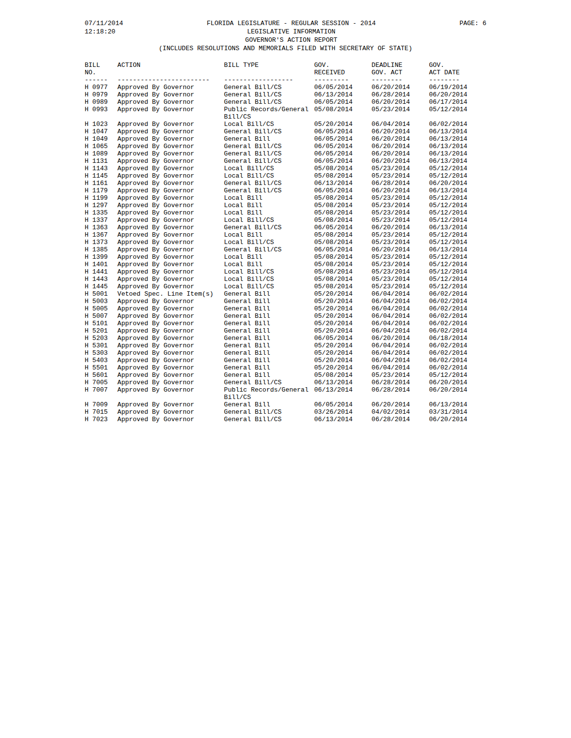07/11/2014 12:18:20
FLORIDA LEGISLATURE - REGULAR SESSION - 2014
LEGISLATIVE INFORMATION
GOVERNOR'S ACTION REPORT
PAGE: 6
(INCLUDES RESOLUTIONS AND MEMORIALS FILED WITH SECRETARY OF STATE)
| BILL NO. | ACTION | BILL TYPE | GOV. RECEIVED | DEADLINE GOV. ACT | GOV. ACT DATE |
| --- | --- | --- | --- | --- | --- |
| ------ | ------------------------ | ------------------ | --------- | -------- | -------- |
| H 0977 | Approved By Governor | General Bill/CS | 06/05/2014 | 06/20/2014 | 06/19/2014 |
| H 0979 | Approved By Governor | General Bill/CS | 06/13/2014 | 06/28/2014 | 06/20/2014 |
| H 0989 | Approved By Governor | General Bill/CS | 06/05/2014 | 06/20/2014 | 06/17/2014 |
| H 0993 | Approved By Governor | Public Records/General Bill/CS | 05/08/2014 | 05/23/2014 | 05/12/2014 |
| H 1023 | Approved By Governor | Local Bill/CS | 05/20/2014 | 06/04/2014 | 06/02/2014 |
| H 1047 | Approved By Governor | General Bill/CS | 06/05/2014 | 06/20/2014 | 06/13/2014 |
| H 1049 | Approved By Governor | General Bill | 06/05/2014 | 06/20/2014 | 06/13/2014 |
| H 1065 | Approved By Governor | General Bill/CS | 06/05/2014 | 06/20/2014 | 06/13/2014 |
| H 1089 | Approved By Governor | General Bill/CS | 06/05/2014 | 06/20/2014 | 06/13/2014 |
| H 1131 | Approved By Governor | General Bill/CS | 06/05/2014 | 06/20/2014 | 06/13/2014 |
| H 1143 | Approved By Governor | Local Bill/CS | 05/08/2014 | 05/23/2014 | 05/12/2014 |
| H 1145 | Approved By Governor | Local Bill/CS | 05/08/2014 | 05/23/2014 | 05/12/2014 |
| H 1161 | Approved By Governor | General Bill/CS | 06/13/2014 | 06/28/2014 | 06/20/2014 |
| H 1179 | Approved By Governor | General Bill/CS | 06/05/2014 | 06/20/2014 | 06/13/2014 |
| H 1199 | Approved By Governor | Local Bill | 05/08/2014 | 05/23/2014 | 05/12/2014 |
| H 1297 | Approved By Governor | Local Bill | 05/08/2014 | 05/23/2014 | 05/12/2014 |
| H 1335 | Approved By Governor | Local Bill | 05/08/2014 | 05/23/2014 | 05/12/2014 |
| H 1337 | Approved By Governor | Local Bill/CS | 05/08/2014 | 05/23/2014 | 05/12/2014 |
| H 1363 | Approved By Governor | General Bill/CS | 06/05/2014 | 06/20/2014 | 06/13/2014 |
| H 1367 | Approved By Governor | Local Bill | 05/08/2014 | 05/23/2014 | 05/12/2014 |
| H 1373 | Approved By Governor | Local Bill/CS | 05/08/2014 | 05/23/2014 | 05/12/2014 |
| H 1385 | Approved By Governor | General Bill/CS | 06/05/2014 | 06/20/2014 | 06/13/2014 |
| H 1399 | Approved By Governor | Local Bill | 05/08/2014 | 05/23/2014 | 05/12/2014 |
| H 1401 | Approved By Governor | Local Bill | 05/08/2014 | 05/23/2014 | 05/12/2014 |
| H 1441 | Approved By Governor | Local Bill/CS | 05/08/2014 | 05/23/2014 | 05/12/2014 |
| H 1443 | Approved By Governor | Local Bill/CS | 05/08/2014 | 05/23/2014 | 05/12/2014 |
| H 1445 | Approved By Governor | Local Bill/CS | 05/08/2014 | 05/23/2014 | 05/12/2014 |
| H 5001 | Vetoed Spec. Line Item(s) | General Bill | 05/20/2014 | 06/04/2014 | 06/02/2014 |
| H 5003 | Approved By Governor | General Bill | 05/20/2014 | 06/04/2014 | 06/02/2014 |
| H 5005 | Approved By Governor | General Bill | 05/20/2014 | 06/04/2014 | 06/02/2014 |
| H 5007 | Approved By Governor | General Bill | 05/20/2014 | 06/04/2014 | 06/02/2014 |
| H 5101 | Approved By Governor | General Bill | 05/20/2014 | 06/04/2014 | 06/02/2014 |
| H 5201 | Approved By Governor | General Bill | 05/20/2014 | 06/04/2014 | 06/02/2014 |
| H 5203 | Approved By Governor | General Bill | 06/05/2014 | 06/20/2014 | 06/18/2014 |
| H 5301 | Approved By Governor | General Bill | 05/20/2014 | 06/04/2014 | 06/02/2014 |
| H 5303 | Approved By Governor | General Bill | 05/20/2014 | 06/04/2014 | 06/02/2014 |
| H 5403 | Approved By Governor | General Bill | 05/20/2014 | 06/04/2014 | 06/02/2014 |
| H 5501 | Approved By Governor | General Bill | 05/20/2014 | 06/04/2014 | 06/02/2014 |
| H 5601 | Approved By Governor | General Bill | 05/08/2014 | 05/23/2014 | 05/12/2014 |
| H 7005 | Approved By Governor | General Bill/CS | 06/13/2014 | 06/28/2014 | 06/20/2014 |
| H 7007 | Approved By Governor | Public Records/General Bill/CS | 06/13/2014 | 06/28/2014 | 06/20/2014 |
| H 7009 | Approved By Governor | General Bill | 06/05/2014 | 06/20/2014 | 06/13/2014 |
| H 7015 | Approved By Governor | General Bill/CS | 03/26/2014 | 04/02/2014 | 03/31/2014 |
| H 7023 | Approved By Governor | General Bill/CS | 06/13/2014 | 06/28/2014 | 06/20/2014 |